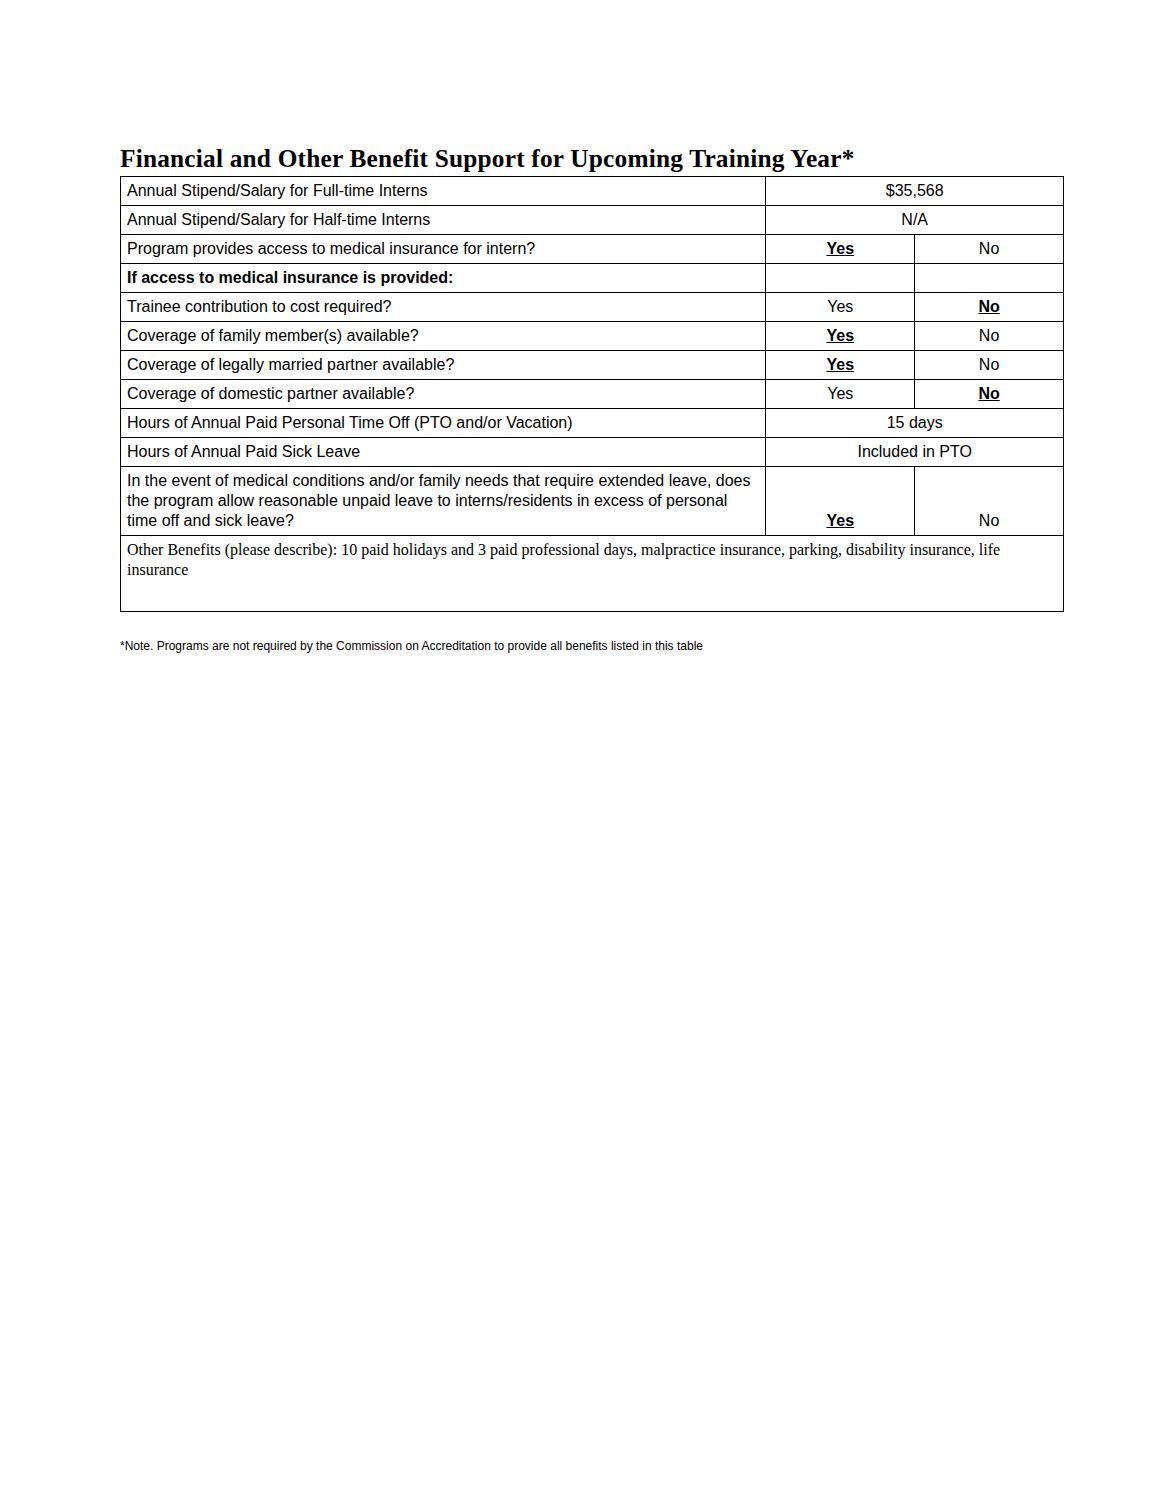Financial and Other Benefit Support for Upcoming Training Year*
| Annual Stipend/Salary for Full-time Interns | $35,568 |
| Annual Stipend/Salary for Half-time Interns | N/A |
| Program provides access to medical insurance for intern? | Yes | No |
| If access to medical insurance is provided: | | |
| Trainee contribution to cost required? | Yes | No |
| Coverage of family member(s) available? | Yes | No |
| Coverage of legally married partner available? | Yes | No |
| Coverage of domestic partner available? | Yes | No |
| Hours of Annual Paid Personal Time Off (PTO and/or Vacation) | 15 days |
| Hours of Annual Paid Sick Leave | Included in PTO |
| In the event of medical conditions and/or family needs that require extended leave, does the program allow reasonable unpaid leave to interns/residents in excess of personal time off and sick leave? | Yes | No |
| Other Benefits (please describe): 10 paid holidays and 3 paid professional days, malpractice insurance, parking, disability insurance, life insurance |
*Note. Programs are not required by the Commission on Accreditation to provide all benefits listed in this table